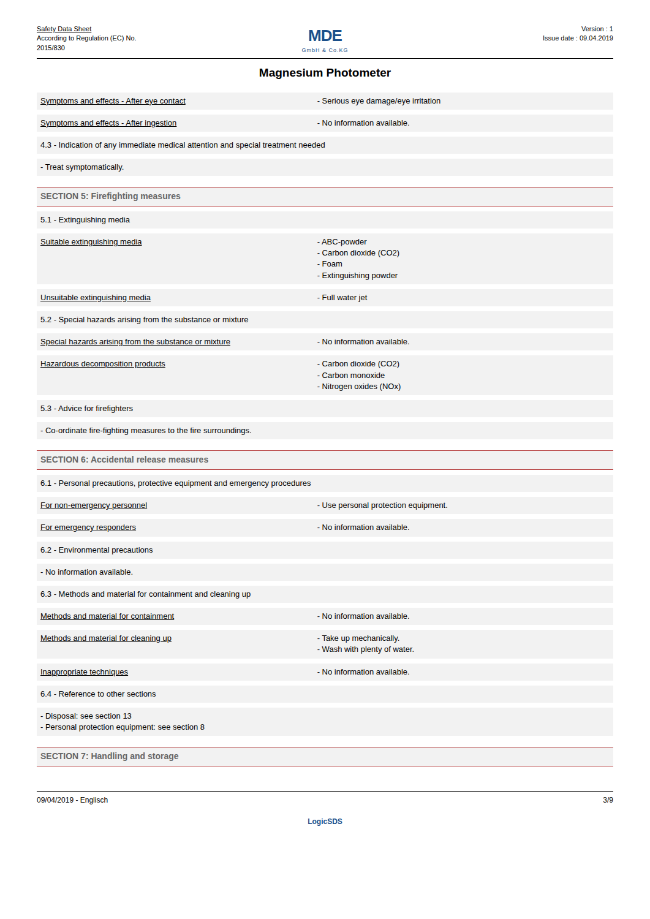Safety Data Sheet
According to Regulation (EC) No.
2015/830
MDE
GmbH & Co.KG
Version : 1
Issue date : 09.04.2019
Magnesium Photometer
| Symptoms and effects - After eye contact | - Serious eye damage/eye irritation |
| Symptoms and effects - After ingestion | - No information available. |
4.3 - Indication of any immediate medical attention and special treatment needed
- Treat symptomatically.
SECTION 5: Firefighting measures
5.1 - Extinguishing media
| Suitable extinguishing media | - ABC-powder - Carbon dioxide (CO2) - Foam - Extinguishing powder |
| Unsuitable extinguishing media | - Full water jet |
5.2 - Special hazards arising from the substance or mixture
| Special hazards arising from the substance or mixture | - No information available. |
| Hazardous decomposition products | - Carbon dioxide (CO2) - Carbon monoxide - Nitrogen oxides (NOx) |
5.3 - Advice for firefighters
- Co-ordinate fire-fighting measures to the fire surroundings.
SECTION 6: Accidental release measures
6.1 - Personal precautions, protective equipment and emergency procedures
| For non-emergency personnel | - Use personal protection equipment. |
| For emergency responders | - No information available. |
6.2 - Environmental precautions
- No information available.
6.3 - Methods and material for containment and cleaning up
| Methods and material for containment | - No information available. |
| Methods and material for cleaning up | - Take up mechanically. - Wash with plenty of water. |
| Inappropriate techniques | - No information available. |
6.4 - Reference to other sections
- Disposal: see section 13
- Personal protection equipment: see section 8
SECTION 7: Handling and storage
09/04/2019 - Englisch
3/9
LogicSDS